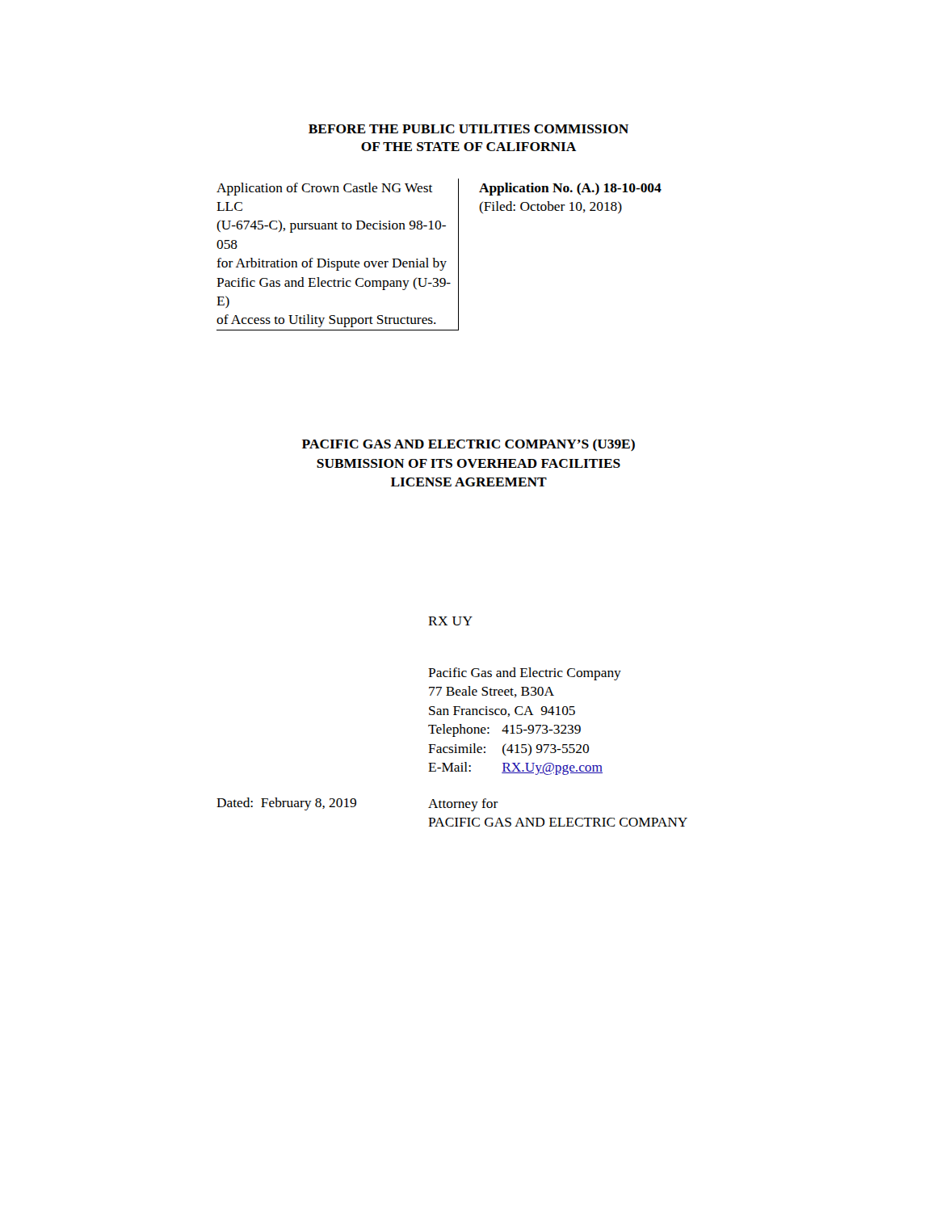BEFORE THE PUBLIC UTILITIES COMMISSION OF THE STATE OF CALIFORNIA
| Application of Crown Castle NG West LLC (U-6745-C), pursuant to Decision 98-10-058 for Arbitration of Dispute over Denial by Pacific Gas and Electric Company (U-39-E) of Access to Utility Support Structures. | | Application No. (A.) 18-10-004 (Filed: October 10, 2018) |
PACIFIC GAS AND ELECTRIC COMPANY’S (U39E) SUBMISSION OF ITS OVERHEAD FACILITIES LICENSE AGREEMENT
| | RX UY Pacific Gas and Electric Company 77 Beale Street, B30A San Francisco, CA 94105 Telephone: 415-973-3239 Facsimile: (415) 973-5520 E-Mail: RX.Uy@pge.com |
| Dated: February 8, 2019 | Attorney for PACIFIC GAS AND ELECTRIC COMPANY |